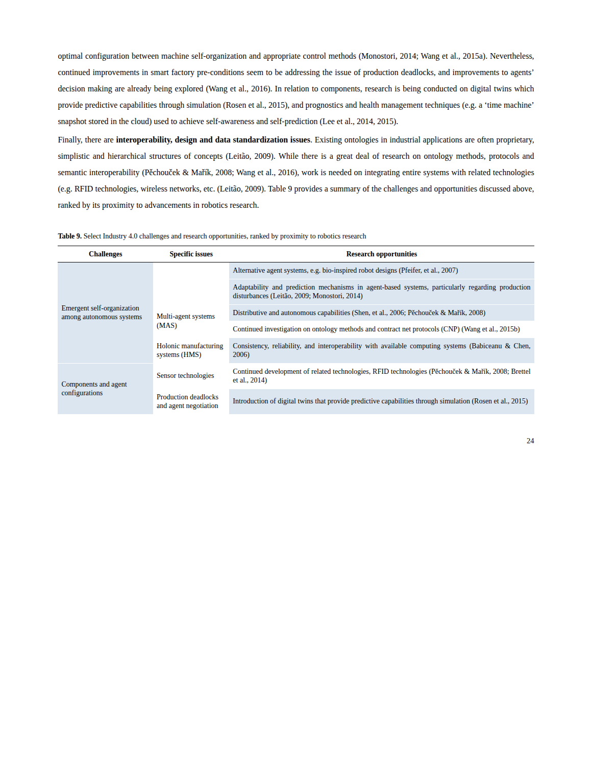optimal configuration between machine self-organization and appropriate control methods (Monostori, 2014; Wang et al., 2015a). Nevertheless, continued improvements in smart factory pre-conditions seem to be addressing the issue of production deadlocks, and improvements to agents’ decision making are already being explored (Wang et al., 2016). In relation to components, research is being conducted on digital twins which provide predictive capabilities through simulation (Rosen et al., 2015), and prognostics and health management techniques (e.g. a ‘time machine’ snapshot stored in the cloud) used to achieve self-awareness and self-prediction (Lee et al., 2014, 2015).
Finally, there are interoperability, design and data standardization issues. Existing ontologies in industrial applications are often proprietary, simplistic and hierarchical structures of concepts (Leitão, 2009). While there is a great deal of research on ontology methods, protocols and semantic interoperability (Pěchouček & Mařík, 2008; Wang et al., 2016), work is needed on integrating entire systems with related technologies (e.g. RFID technologies, wireless networks, etc. (Leitão, 2009). Table 9 provides a summary of the challenges and opportunities discussed above, ranked by its proximity to advancements in robotics research.
Table 9. Select Industry 4.0 challenges and research opportunities, ranked by proximity to robotics research
| Challenges | Specific issues | Research opportunities |
| --- | --- | --- |
| Emergent self-organization among autonomous systems | | Alternative agent systems, e.g. bio-inspired robot designs (Pfeifer, et al., 2007) |
| Adaptability and prediction mechanisms in agent-based systems, particularly regarding production disturbances (Leitão, 2009; Monostori, 2014) |
| Multi-agent systems (MAS) | Distributive and autonomous capabilities (Shen, et al., 2006; Pěchouček & Mařík, 2008) |
| Continued investigation on ontology methods and contract net protocols (CNP) (Wang et al., 2015b) |
| Holonic manufacturing systems (HMS) | Consistency, reliability, and interoperability with available computing systems (Babiceanu & Chen, 2006) |
| Components and agent configurations | Sensor technologies | Continued development of related technologies, RFID technologies (Pěchouček & Mařík, 2008; Brettel et al., 2014) |
| Production deadlocks and agent negotiation | Introduction of digital twins that provide predictive capabilities through simulation (Rosen et al., 2015) |
24